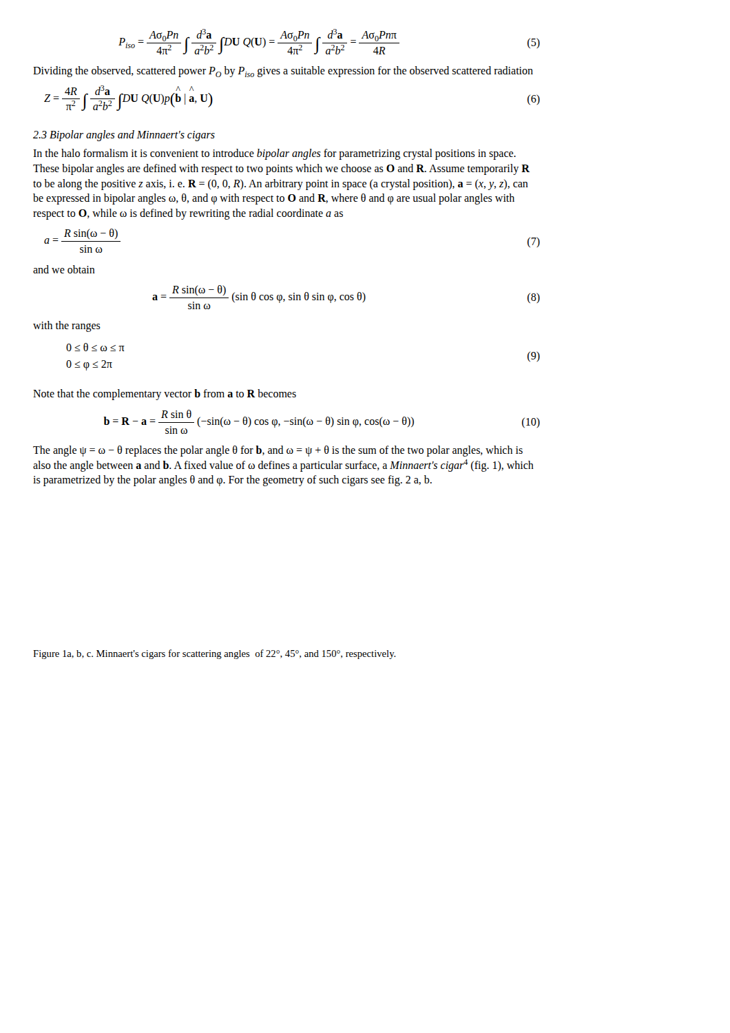Piso = Aσ0Pn 4π2 ∫ d3a a2b2 ∫DU Q(U) = Aσ0Pn 4π2 ∫ d3a a2b2 = Aσ0Pnπ 4R
(5)
Dividing the observed, scattered power PO by Piso gives a suitable expression for the observed scattered radiation
Z = 4R π2 ∫ d3a a2b2 ∫DU Q(U)p(b | a, U)
(6)
2.3 Bipolar angles and Minnaert's cigars
In the halo formalism it is convenient to introduce bipolar angles for parametrizing crystal positions in space. These bipolar angles are defined with respect to two points which we choose as O and R. Assume temporarily R to be along the positive z axis, i. e. R = (0, 0, R). An arbitrary point in space (a crystal position), a = (x, y, z), can be expressed in bipolar angles ω, θ, and φ with respect to O and R, where θ and φ are usual polar angles with respect to O, while ω is defined by rewriting the radial coordinate a as
a = R sin(ω − θ) sin ω
(7)
and we obtain
a = R sin(ω − θ) sin ω (sin θ cos φ, sin θ sin φ, cos θ)
(8)
with the ranges
0 ≤ θ ≤ ω ≤ π
0 ≤ φ ≤ 2π
(9)
Note that the complementary vector b from a to R becomes
b = R − a = R sin θ sin ω (−sin(ω − θ) cos φ, −sin(ω − θ) sin φ, cos(ω − θ))
(10)
The angle ψ = ω − θ replaces the polar angle θ for b, and ω = ψ + θ is the sum of the two polar angles, which is also the angle between a and b. A fixed value of ω defines a particular surface, a Minnaert's cigar4 (fig. 1), which is parametrized by the polar angles θ and φ. For the geometry of such cigars see fig. 2 a, b.
Figure 1a, b, c. Minnaert's cigars for scattering angles of 22°, 45°, and 150°, respectively.